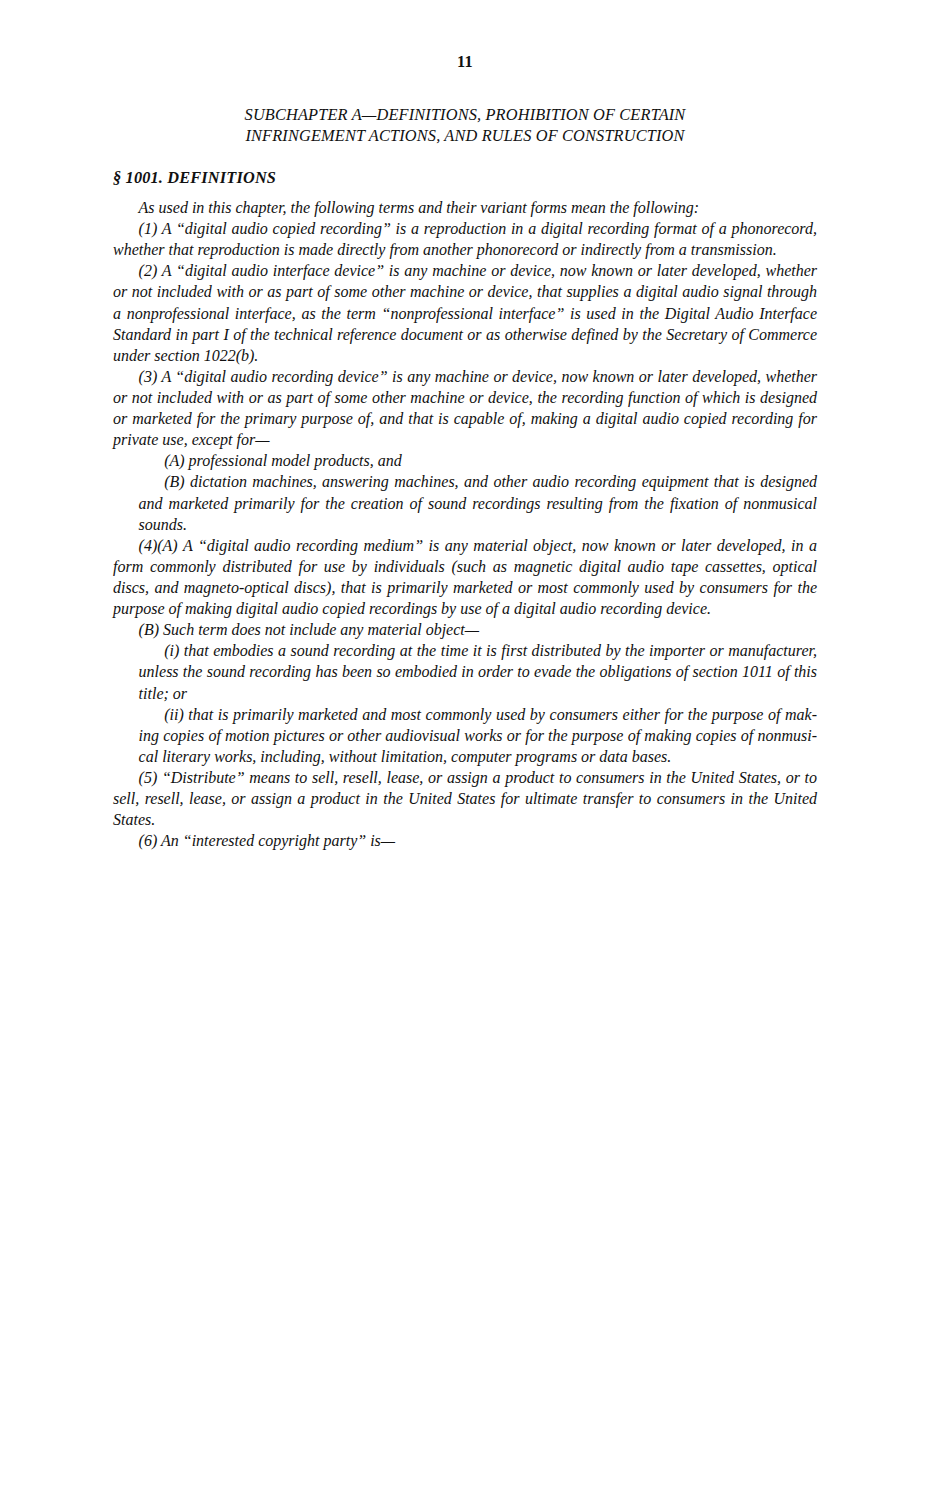11
SUBCHAPTER A—DEFINITIONS, PROHIBITION OF CERTAIN
INFRINGEMENT ACTIONS, AND RULES OF CONSTRUCTION
§ 1001. DEFINITIONS
As used in this chapter, the following terms and their variant forms mean the following:
(1) A “digital audio copied recording” is a reproduction in a digital recording format of a phonorecord, whether that reproduction is made directly from another phonorecord or indirectly from a transmission.
(2) A “digital audio interface device” is any machine or device, now known or later developed, whether or not included with or as part of some other machine or device, that supplies a digital audio signal through a nonprofessional interface, as the term “nonprofessional interface” is used in the Digital Audio Interface Standard in part I of the technical reference document or as otherwise defined by the Secretary of Commerce under section 1022(b).
(3) A “digital audio recording device” is any machine or device, now known or later developed, whether or not included with or as part of some other machine or device, the recording function of which is designed or marketed for the primary purpose of, and that is capable of, making a digital audio copied recording for private use, except for—
(A) professional model products, and
(B) dictation machines, answering machines, and other audio recording equipment that is designed and marketed primarily for the creation of sound recordings resulting from the fixation of nonmusical sounds.
(4)(A) A “digital audio recording medium” is any material object, now known or later developed, in a form commonly distributed for use by individuals (such as magnetic digital audio tape cassettes, optical discs, and magneto-optical discs), that is primarily marketed or most commonly used by consumers for the purpose of making digital audio copied recordings by use of a digital audio recording device.
(B) Such term does not include any material object—
(i) that embodies a sound recording at the time it is first distributed by the importer or manufacturer, unless the sound recording has been so embodied in order to evade the obligations of section 1011 of this title; or
(ii) that is primarily marketed and most commonly used by consumers either for the purpose of making copies of motion pictures or other audiovisual works or for the purpose of making copies of nonmusical literary works, including, without limitation, computer programs or data bases.
(5) “Distribute” means to sell, resell, lease, or assign a product to consumers in the United States, or to sell, resell, lease, or assign a product in the United States for ultimate transfer to consumers in the United States.
(6) An “interested copyright party” is—